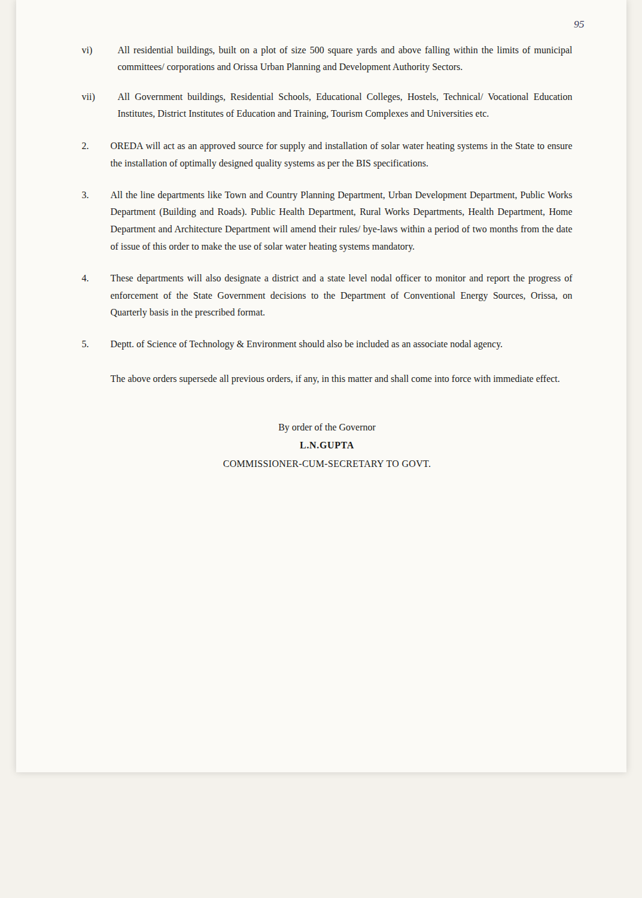95
vi) All residential buildings, built on a plot of size 500 square yards and above falling within the limits of municipal committees/ corporations and Orissa Urban Planning and Development Authority Sectors.
vii) All Government buildings, Residential Schools, Educational Colleges, Hostels, Technical/ Vocational Education Institutes, District Institutes of Education and Training, Tourism Complexes and Universities etc.
2. OREDA will act as an approved source for supply and installation of solar water heating systems in the State to ensure the installation of optimally designed quality systems as per the BIS specifications.
3. All the line departments like Town and Country Planning Department, Urban Development Department, Public Works Department (Building and Roads). Public Health Department, Rural Works Departments, Health Department, Home Department and Architecture Department will amend their rules/ bye-laws within a period of two months from the date of issue of this order to make the use of solar water heating systems mandatory.
4. These departments will also designate a district and a state level nodal officer to monitor and report the progress of enforcement of the State Government decisions to the Department of Conventional Energy Sources, Orissa, on Quarterly basis in the prescribed format.
5. Deptt. of Science of Technology & Environment should also be included as an associate nodal agency.
The above orders supersede all previous orders, if any, in this matter and shall come into force with immediate effect.
By order of the Governor
L.N.GUPTA
COMMISSIONER-CUM-SECRETARY TO GOVT.